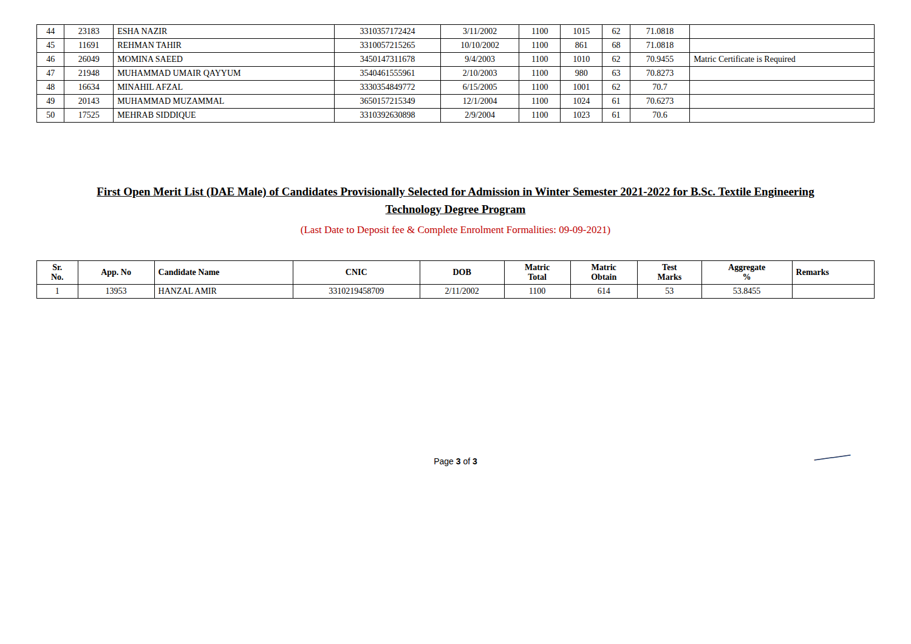| 44 | 23183 | ESHA NAZIR | 3310357172424 | 3/11/2002 | 1100 | 1015 | 62 | 71.0818 | |
| 45 | 11691 | REHMAN TAHIR | 3310057215265 | 10/10/2002 | 1100 | 861 | 68 | 71.0818 | |
| 46 | 26049 | MOMINA SAEED | 3450147311678 | 9/4/2003 | 1100 | 1010 | 62 | 70.9455 | Matric Certificate is Required |
| 47 | 21948 | MUHAMMAD UMAIR QAYYUM | 3540461555961 | 2/10/2003 | 1100 | 980 | 63 | 70.8273 | |
| 48 | 16634 | MINAHIL AFZAL | 3330354849772 | 6/15/2005 | 1100 | 1001 | 62 | 70.7 | |
| 49 | 20143 | MUHAMMAD MUZAMMAL | 3650157215349 | 12/1/2004 | 1100 | 1024 | 61 | 70.6273 | |
| 50 | 17525 | MEHRAB SIDDIQUE | 3310392630898 | 2/9/2004 | 1100 | 1023 | 61 | 70.6 | |
First Open Merit List (DAE Male) of Candidates Provisionally Selected for Admission in Winter Semester 2021-2022 for B.Sc. Textile Engineering Technology Degree Program
(Last Date to Deposit fee & Complete Enrolment Formalities: 09-09-2021)
| Sr. No. | App. No | Candidate Name | CNIC | DOB | Matric Total | Matric Obtain | Test Marks | Aggregate % | Remarks |
| --- | --- | --- | --- | --- | --- | --- | --- | --- | --- |
| 1 | 13953 | HANZAL AMIR | 3310219458709 | 2/11/2002 | 1100 | 614 | 53 | 53.8455 | |
Page 3 of 3 ——